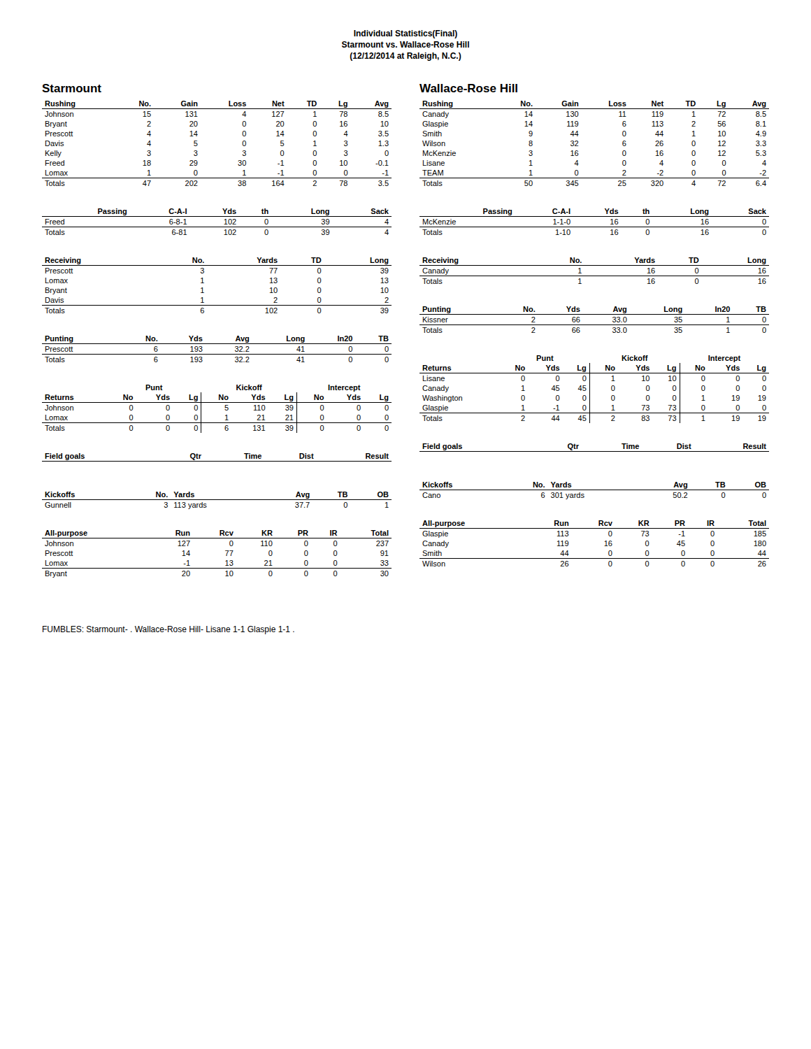Individual Statistics(Final)
Starmount vs. Wallace-Rose Hill
(12/12/2014 at Raleigh, N.C.)
Starmount
| Rushing | No. | Gain | Loss | Net | TD | Lg | Avg |
| --- | --- | --- | --- | --- | --- | --- | --- |
| Johnson | 15 | 131 | 4 | 127 | 1 | 78 | 8.5 |
| Bryant | 2 | 20 | 0 | 20 | 0 | 16 | 10 |
| Prescott | 4 | 14 | 0 | 14 | 0 | 4 | 3.5 |
| Davis | 4 | 5 | 0 | 5 | 1 | 3 | 1.3 |
| Kelly | 3 | 3 | 3 | 0 | 0 | 3 | 0 |
| Freed | 18 | 29 | 30 | -1 | 0 | 10 | -0.1 |
| Lomax | 1 | 0 | 1 | -1 | 0 | 0 | -1 |
| Totals | 47 | 202 | 38 | 164 | 2 | 78 | 3.5 |
| Passing | C-A-I | Yds | th | Long | Sack |
| --- | --- | --- | --- | --- | --- |
| Freed | 6-8-1 | 102 | 0 | 39 | 4 |
| Totals | 6-81 | 102 | 0 | 39 | 4 |
| Receiving | No. | Yards | TD | Long |
| --- | --- | --- | --- | --- |
| Prescott | 3 | 77 | 0 | 39 |
| Lomax | 1 | 13 | 0 | 13 |
| Bryant | 1 | 10 | 0 | 10 |
| Davis | 1 | 2 | 0 | 2 |
| Totals | 6 | 102 | 0 | 39 |
| Punting | No. | Yds | Avg | Long | In20 | TB |
| --- | --- | --- | --- | --- | --- | --- |
| Prescott | 6 | 193 | 32.2 | 41 | 0 | 0 |
| Totals | 6 | 193 | 32.2 | 41 | 0 | 0 |
| | Punt | Kickoff | Intercept |
| --- | --- | --- | --- |
| Returns | No | Yds | Lg | No | Yds | Lg | No | Yds | Lg |
| Johnson | 0 | 0 | 0 | 5 | 110 | 39 | 0 | 0 | 0 |
| Lomax | 0 | 0 | 0 | 1 | 21 | 21 | 0 | 0 | 0 |
| Totals | 0 | 0 | 0 | 6 | 131 | 39 | 0 | 0 | 0 |
| Field goals | Qtr | Time | Dist | Result |
| --- | --- | --- | --- | --- |
| Kickoffs | No. | Yards | Avg | TB | OB |
| --- | --- | --- | --- | --- | --- |
| Gunnell | 3 | 113 yards | 37.7 | 0 | 1 |
| All-purpose | Run | Rcv | KR | PR | IR | Total |
| --- | --- | --- | --- | --- | --- | --- |
| Johnson | 127 | 0 | 110 | 0 | 0 | 237 |
| Prescott | 14 | 77 | 0 | 0 | 0 | 91 |
| Lomax | -1 | 13 | 21 | 0 | 0 | 33 |
| Bryant | 20 | 10 | 0 | 0 | 0 | 30 |
Wallace-Rose Hill
| Rushing | No. | Gain | Loss | Net | TD | Lg | Avg |
| --- | --- | --- | --- | --- | --- | --- | --- |
| Canady | 14 | 130 | 11 | 119 | 1 | 72 | 8.5 |
| Glaspie | 14 | 119 | 6 | 113 | 2 | 56 | 8.1 |
| Smith | 9 | 44 | 0 | 44 | 1 | 10 | 4.9 |
| Wilson | 8 | 32 | 6 | 26 | 0 | 12 | 3.3 |
| McKenzie | 3 | 16 | 0 | 16 | 0 | 12 | 5.3 |
| Lisane | 1 | 4 | 0 | 4 | 0 | 0 | 4 |
| TEAM | 1 | 0 | 2 | -2 | 0 | 0 | -2 |
| Totals | 50 | 345 | 25 | 320 | 4 | 72 | 6.4 |
| Passing | C-A-I | Yds | th | Long | Sack |
| --- | --- | --- | --- | --- | --- |
| McKenzie | 1-1-0 | 16 | 0 | 16 | 0 |
| Totals | 1-10 | 16 | 0 | 16 | 0 |
| Receiving | No. | Yards | TD | Long |
| --- | --- | --- | --- | --- |
| Canady | 1 | 16 | 0 | 16 |
| Totals | 1 | 16 | 0 | 16 |
| Punting | No. | Yds | Avg | Long | In20 | TB |
| --- | --- | --- | --- | --- | --- | --- |
| Kissner | 2 | 66 | 33.0 | 35 | 1 | 0 |
| Totals | 2 | 66 | 33.0 | 35 | 1 | 0 |
| | Punt | Kickoff | Intercept |
| --- | --- | --- | --- |
| Returns | No | Yds | Lg | No | Yds | Lg | No | Yds | Lg |
| Lisane | 0 | 0 | 0 | 1 | 10 | 10 | 0 | 0 | 0 |
| Canady | 1 | 45 | 45 | 0 | 0 | 0 | 0 | 0 | 0 |
| Washington | 0 | 0 | 0 | 0 | 0 | 0 | 1 | 19 | 19 |
| Glaspie | 1 | -1 | 0 | 1 | 73 | 73 | 0 | 0 | 0 |
| Totals | 2 | 44 | 45 | 2 | 83 | 73 | 1 | 19 | 19 |
| Field goals | Qtr | Time | Dist | Result |
| --- | --- | --- | --- | --- |
| Kickoffs | No. | Yards | Avg | TB | OB |
| --- | --- | --- | --- | --- | --- |
| Cano | 6 | 301 yards | 50.2 | 0 | 0 |
| All-purpose | Run | Rcv | KR | PR | IR | Total |
| --- | --- | --- | --- | --- | --- | --- |
| Glaspie | 113 | 0 | 73 | -1 | 0 | 185 |
| Canady | 119 | 16 | 0 | 45 | 0 | 180 |
| Smith | 44 | 0 | 0 | 0 | 0 | 44 |
| Wilson | 26 | 0 | 0 | 0 | 0 | 26 |
FUMBLES: Starmount- . Wallace-Rose Hill- Lisane 1-1 Glaspie 1-1 .